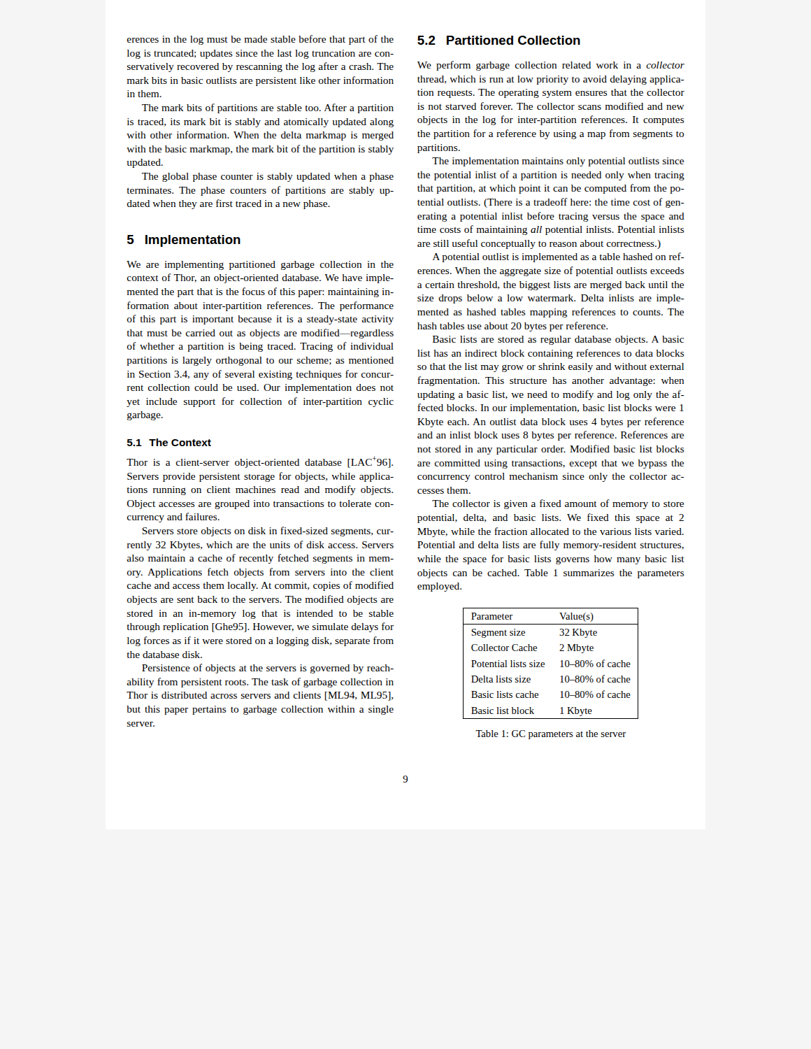erences in the log must be made stable before that part of the log is truncated; updates since the last log truncation are conservatively recovered by rescanning the log after a crash. The mark bits in basic outlists are persistent like other information in them.
The mark bits of partitions are stable too. After a partition is traced, its mark bit is stably and atomically updated along with other information. When the delta markmap is merged with the basic markmap, the mark bit of the partition is stably updated.
The global phase counter is stably updated when a phase terminates. The phase counters of partitions are stably updated when they are first traced in a new phase.
5 Implementation
We are implementing partitioned garbage collection in the context of Thor, an object-oriented database. We have implemented the part that is the focus of this paper: maintaining information about inter-partition references. The performance of this part is important because it is a steady-state activity that must be carried out as objects are modified—regardless of whether a partition is being traced. Tracing of individual partitions is largely orthogonal to our scheme; as mentioned in Section 3.4, any of several existing techniques for concurrent collection could be used. Our implementation does not yet include support for collection of inter-partition cyclic garbage.
5.1 The Context
Thor is a client-server object-oriented database [LAC+96]. Servers provide persistent storage for objects, while applications running on client machines read and modify objects. Object accesses are grouped into transactions to tolerate concurrency and failures.
Servers store objects on disk in fixed-sized segments, currently 32 Kbytes, which are the units of disk access. Servers also maintain a cache of recently fetched segments in memory. Applications fetch objects from servers into the client cache and access them locally. At commit, copies of modified objects are sent back to the servers. The modified objects are stored in an in-memory log that is intended to be stable through replication [Ghe95]. However, we simulate delays for log forces as if it were stored on a logging disk, separate from the database disk.
Persistence of objects at the servers is governed by reachability from persistent roots. The task of garbage collection in Thor is distributed across servers and clients [ML94, ML95], but this paper pertains to garbage collection within a single server.
5.2 Partitioned Collection
We perform garbage collection related work in a collector thread, which is run at low priority to avoid delaying application requests. The operating system ensures that the collector is not starved forever. The collector scans modified and new objects in the log for inter-partition references. It computes the partition for a reference by using a map from segments to partitions.
The implementation maintains only potential outlists since the potential inlist of a partition is needed only when tracing that partition, at which point it can be computed from the potential outlists. (There is a tradeoff here: the time cost of generating a potential inlist before tracing versus the space and time costs of maintaining all potential inlists. Potential inlists are still useful conceptually to reason about correctness.)
A potential outlist is implemented as a table hashed on references. When the aggregate size of potential outlists exceeds a certain threshold, the biggest lists are merged back until the size drops below a low watermark. Delta inlists are implemented as hashed tables mapping references to counts. The hash tables use about 20 bytes per reference.
Basic lists are stored as regular database objects. A basic list has an indirect block containing references to data blocks so that the list may grow or shrink easily and without external fragmentation. This structure has another advantage: when updating a basic list, we need to modify and log only the affected blocks. In our implementation, basic list blocks were 1 Kbyte each. An outlist data block uses 4 bytes per reference and an inlist block uses 8 bytes per reference. References are not stored in any particular order. Modified basic list blocks are committed using transactions, except that we bypass the concurrency control mechanism since only the collector accesses them.
The collector is given a fixed amount of memory to store potential, delta, and basic lists. We fixed this space at 2 Mbyte, while the fraction allocated to the various lists varied. Potential and delta lists are fully memory-resident structures, while the space for basic lists governs how many basic list objects can be cached. Table 1 summarizes the parameters employed.
| Parameter | Value(s) |
| Segment size | 32 Kbyte |
| Collector Cache | 2 Mbyte |
| Potential lists size | 10–80% of cache |
| Delta lists size | 10–80% of cache |
| Basic lists cache | 10–80% of cache |
| Basic list block | 1 Kbyte |
Table 1: GC parameters at the server
9